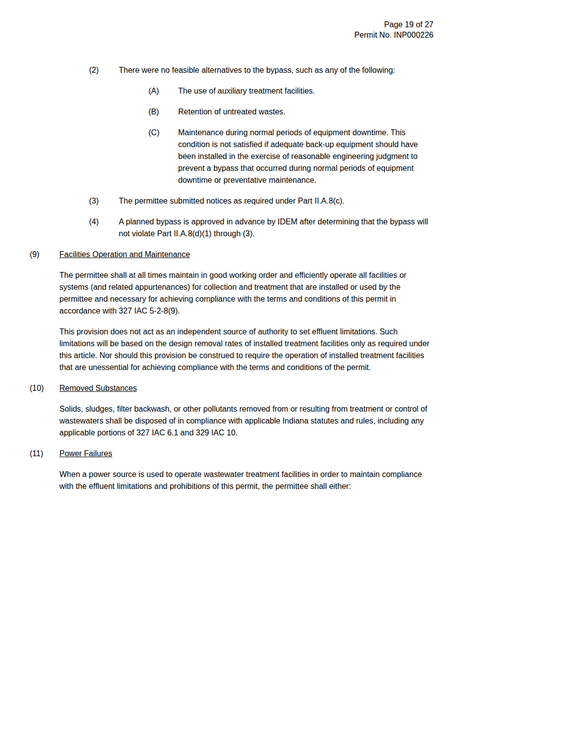Page 19 of 27
Permit No. INP000226
(2) There were no feasible alternatives to the bypass, such as any of the following:
(A) The use of auxiliary treatment facilities.
(B) Retention of untreated wastes.
(C) Maintenance during normal periods of equipment downtime. This condition is not satisfied if adequate back-up equipment should have been installed in the exercise of reasonable engineering judgment to prevent a bypass that occurred during normal periods of equipment downtime or preventative maintenance.
(3) The permittee submitted notices as required under Part II.A.8(c).
(4) A planned bypass is approved in advance by IDEM after determining that the bypass will not violate Part II.A.8(d)(1) through (3).
(9)
Facilities Operation and Maintenance
The permittee shall at all times maintain in good working order and efficiently operate all facilities or systems (and related appurtenances) for collection and treatment that are installed or used by the permittee and necessary for achieving compliance with the terms and conditions of this permit in accordance with 327 IAC 5-2-8(9).
This provision does not act as an independent source of authority to set effluent limitations. Such limitations will be based on the design removal rates of installed treatment facilities only as required under this article. Nor should this provision be construed to require the operation of installed treatment facilities that are unessential for achieving compliance with the terms and conditions of the permit.
(10)
Removed Substances
Solids, sludges, filter backwash, or other pollutants removed from or resulting from treatment or control of wastewaters shall be disposed of in compliance with applicable Indiana statutes and rules, including any applicable portions of 327 IAC 6.1 and 329 IAC 10.
(11)
Power Failures
When a power source is used to operate wastewater treatment facilities in order to maintain compliance with the effluent limitations and prohibitions of this permit, the permittee shall either: